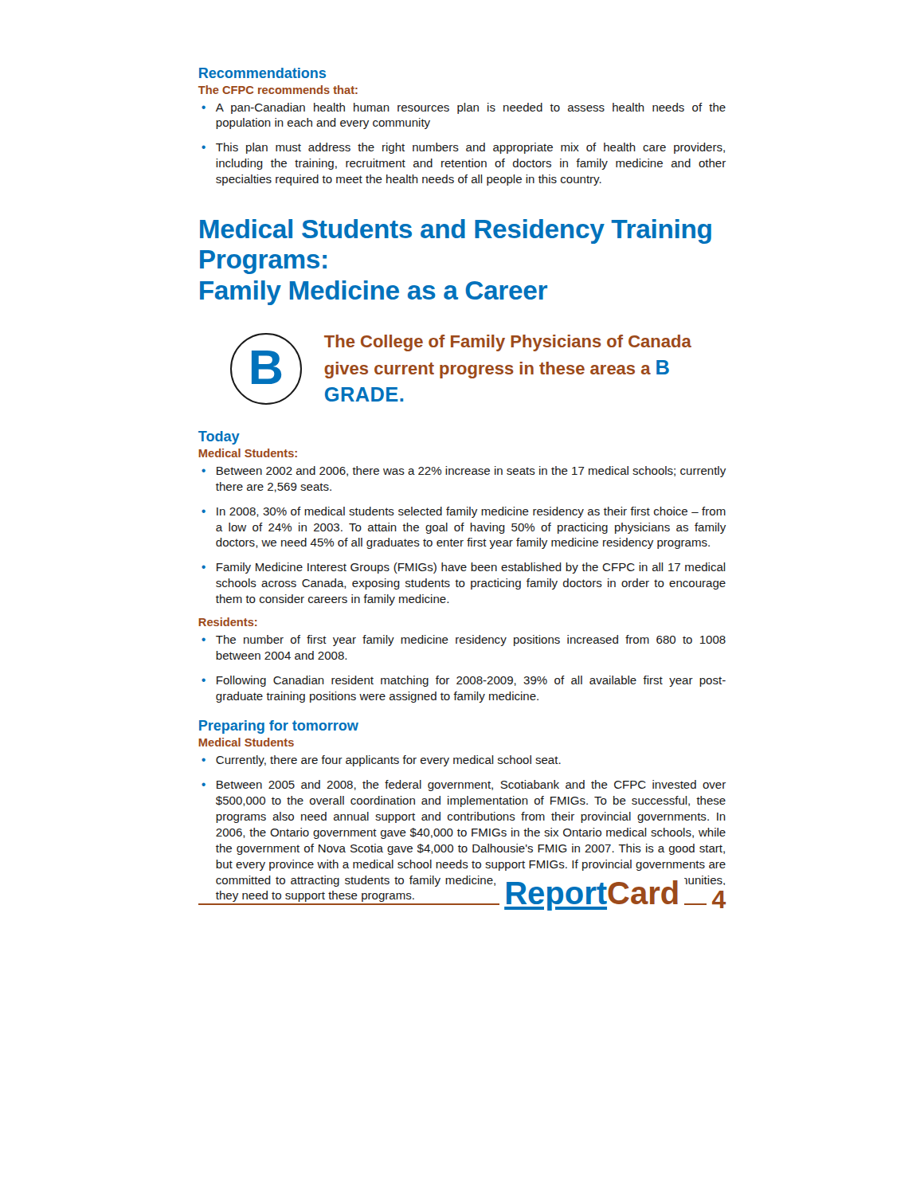Recommendations
The CFPC recommends that:
A pan-Canadian health human resources plan is needed to assess health needs of the population in each and every community
This plan must address the right numbers and appropriate mix of health care providers, including the training, recruitment and retention of doctors in family medicine and other specialties required to meet the health needs of all people in this country.
Medical Students and Residency Training Programs:
Family Medicine as a Career
B
The College of Family Physicians of Canada gives current progress in these areas a B GRADE.
Today
Medical Students:
Between 2002 and 2006, there was a 22% increase in seats in the 17 medical schools; currently there are 2,569 seats.
In 2008, 30% of medical students selected family medicine residency as their first choice – from a low of 24% in 2003. To attain the goal of having 50% of practicing physicians as family doctors, we need 45% of all graduates to enter first year family medicine residency programs.
Family Medicine Interest Groups (FMIGs) have been established by the CFPC in all 17 medical schools across Canada, exposing students to practicing family doctors in order to encourage them to consider careers in family medicine.
Residents:
The number of first year family medicine residency positions increased from 680 to 1008 between 2004 and 2008.
Following Canadian resident matching for 2008-2009, 39% of all available first year post-graduate training positions were assigned to family medicine.
Preparing for tomorrow
Medical Students
Currently, there are four applicants for every medical school seat.
Between 2005 and 2008, the federal government, Scotiabank and the CFPC invested over $500,000 to the overall coordination and implementation of FMIGs. To be successful, these programs also need annual support and contributions from their provincial governments. In 2006, the Ontario government gave $40,000 to FMIGs in the six Ontario medical schools, while the government of Nova Scotia gave $4,000 to Dalhousie's FMIG in 2007. This is a good start, but every province with a medical school needs to support FMIGs. If provincial governments are committed to attracting students to family medicine, particularly those from rural communities, they need to support these programs.
Report Card
4